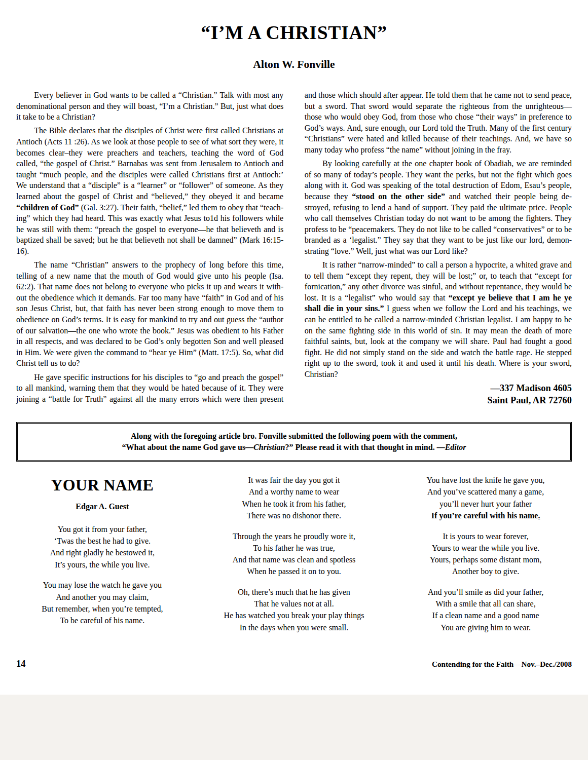“I’M A CHRISTIAN”
Alton W. Fonville
Every believer in God wants to be called a “Christian.” Talk with most any denominational person and they will boast, “I’m a Christian.” But, just what does it take to be a Christian?
The Bible declares that the disciples of Christ were first called Christians at Antioch (Acts 11 :26). As we look at those people to see of what sort they were, it becomes clear–they were preachers and teachers, teaching the word of God called, “the gospel of Christ.” Barnabas was sent from Jerusalem to Antioch and taught “much people, and the disciples were called Christians first at Antioch:’ We understand that a “disciple” is a “learner” or “follower” of someone. As they learned about the gospel of Christ and “believed,” they obeyed it and became “children of God” (Gal. 3:27). Their faith, “belief,” led them to obey that “teaching” which they had heard. This was exactly what Jesus to1d his followers while he was still with them: “preach the gospel to everyone—he that believeth and is baptized shall be saved; but he that believeth not shall be damned” (Mark 16:15-16).
The name “Christian” answers to the prophecy of long before this time, telling of a new name that the mouth of God would give unto his people (Isa. 62:2). That name does not belong to everyone who picks it up and wears it without the obedience which it demands. Far too many have “faith” in God and of his son Jesus Christ, but, that faith has never been strong enough to move them to obedience on God’s terms. It is easy for mankind to try and out guess the “author of our salvation—the one who wrote the book.” Jesus was obedient to his Father in all respects, and was declared to be God’s only begotten Son and well pleased in Him. We were given the command to “hear ye Him” (Matt. 17:5). So, what did Christ tell us to do?
He gave specific instructions for his disciples to “go and preach the gospel” to all mankind, warning them that they would be hated because of it. They were joining a “battle for Truth” against all the many errors which were then present and those which should after appear. He told them that he came not to send peace, but a sword. That sword would separate the righteous from the unrighteous—those who would obey God, from those who chose “their ways” in preference to God’s ways. And, sure enough, our Lord told the Truth. Many of the first century “Christians” were hated and killed because of their teachings. And, we have so many today who profess “the name” without joining in the fray.
By looking carefully at the one chapter book of Obadiah, we are reminded of so many of today’s people. They want the perks, but not the fight which goes along with it. God was speaking of the total destruction of Edom, Esau’s people, because they “stood on the other side” and watched their people being destroyed, refusing to lend a hand of support. They paid the ultimate price. People who call themselves Christian today do not want to be among the fighters. They profess to be “peacemakers. They do not like to be called “conservatives” or to be branded as a ‘legalist.” They say that they want to be just like our lord, demonstrating “love.” Well, just what was our Lord like?
It is rather “narrow-minded” to call a person a hypocrite, a whited grave and to tell them “except they repent, they will be lost;” or, to teach that “except for fornication,” any other divorce was sinful, and without repentance, they would be lost. It is a “legalist” who would say that “except ye believe that I am he ye shall die in your sins.” I guess when we follow the Lord and his teachings, we can be entitled to be called a narrow-minded Christian legalist. I am happy to be on the same fighting side in this world of sin. It may mean the death of more faithful saints, but, look at the company we will share. Paul had fought a good fight. He did not simply stand on the side and watch the battle rage. He stepped right up to the sword, took it and used it until his death. Where is your sword, Christian?
—337 Madison 4605
Saint Paul, AR 72760
Along with the foregoing article bro. Fonville submitted the following poem with the comment,
“What about the name God gave us—Christian?” Please read it with that thought in mind. —Editor
YOUR NAME
Edgar A. Guest
You got it from your father,
‘Twas the best he had to give.
And right gladly he bestowed it,
It’s yours, the while you live.
You may lose the watch he gave you
And another you may claim,
But remember, when you’re tempted,
To be careful of his name.
It was fair the day you got it
And a worthy name to wear
When he took it from his father,
There was no dishonor there.
Through the years he proudly wore it,
To his father he was true,
And that name was clean and spotless
When he passed it on to you.
Oh, there’s much that he has given
That he values not at all.
He has watched you break your play things
In the days when you were small.
You have lost the knife he gave you,
And you’ve scattered many a game,
you’ll never hurt your father
If you’re careful with his name.
It is yours to wear forever,
Yours to wear the while you live.
Yours, perhaps some distant mom,
Another boy to give.
And you’ll smile as did your father,
With a smile that all can share,
If a clean name and a good name
You are giving him to wear.
14 Contending for the Faith—Nov.–Dec./2008